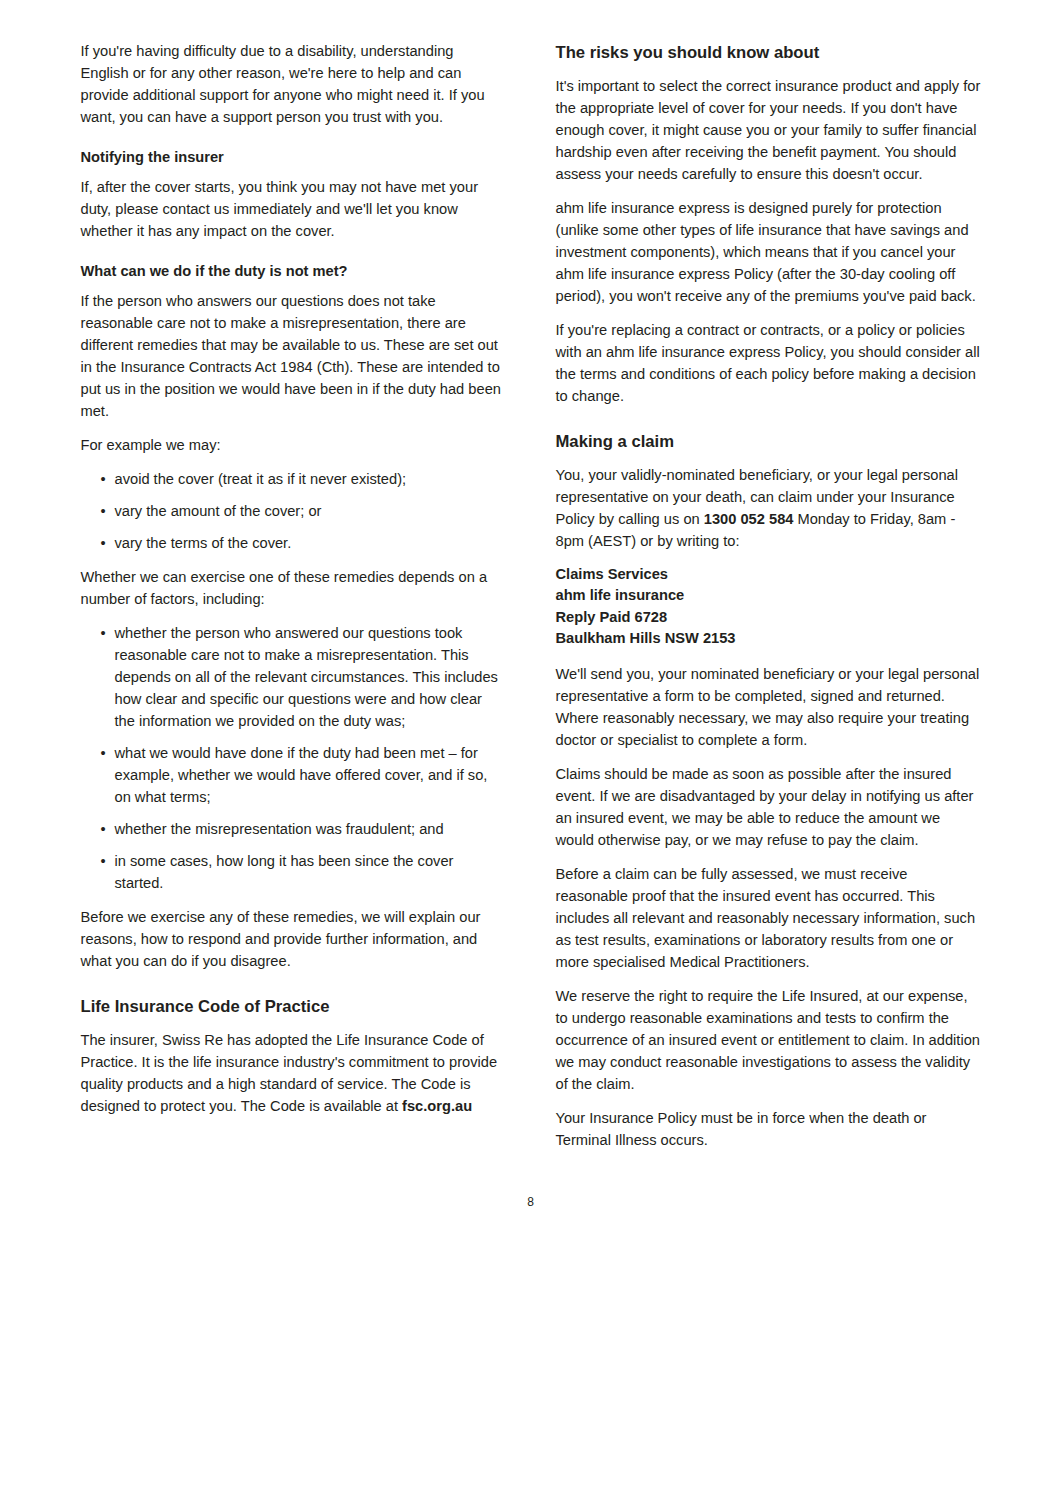If you're having difficulty due to a disability, understanding English or for any other reason, we're here to help and can provide additional support for anyone who might need it. If you want, you can have a support person you trust with you.
Notifying the insurer
If, after the cover starts, you think you may not have met your duty, please contact us immediately and we'll let you know whether it has any impact on the cover.
What can we do if the duty is not met?
If the person who answers our questions does not take reasonable care not to make a misrepresentation, there are different remedies that may be available to us. These are set out in the Insurance Contracts Act 1984 (Cth). These are intended to put us in the position we would have been in if the duty had been met.
For example we may:
avoid the cover (treat it as if it never existed);
vary the amount of the cover; or
vary the terms of the cover.
Whether we can exercise one of these remedies depends on a number of factors, including:
whether the person who answered our questions took reasonable care not to make a misrepresentation. This depends on all of the relevant circumstances. This includes how clear and specific our questions were and how clear the information we provided on the duty was;
what we would have done if the duty had been met – for example, whether we would have offered cover, and if so, on what terms;
whether the misrepresentation was fraudulent; and
in some cases, how long it has been since the cover started.
Before we exercise any of these remedies, we will explain our reasons, how to respond and provide further information, and what you can do if you disagree.
Life Insurance Code of Practice
The insurer, Swiss Re has adopted the Life Insurance Code of Practice. It is the life insurance industry's commitment to provide quality products and a high standard of service. The Code is designed to protect you. The Code is available at fsc.org.au
The risks you should know about
It's important to select the correct insurance product and apply for the appropriate level of cover for your needs. If you don't have enough cover, it might cause you or your family to suffer financial hardship even after receiving the benefit payment. You should assess your needs carefully to ensure this doesn't occur.
ahm life insurance express is designed purely for protection (unlike some other types of life insurance that have savings and investment components), which means that if you cancel your ahm life insurance express Policy (after the 30-day cooling off period), you won't receive any of the premiums you've paid back.
If you're replacing a contract or contracts, or a policy or policies with an ahm life insurance express Policy, you should consider all the terms and conditions of each policy before making a decision to change.
Making a claim
You, your validly-nominated beneficiary, or your legal personal representative on your death, can claim under your Insurance Policy by calling us on 1300 052 584 Monday to Friday, 8am - 8pm (AEST) or by writing to:
Claims Services
ahm life insurance
Reply Paid 6728
Baulkham Hills NSW 2153
We'll send you, your nominated beneficiary or your legal personal representative a form to be completed, signed and returned. Where reasonably necessary, we may also require your treating doctor or specialist to complete a form.
Claims should be made as soon as possible after the insured event. If we are disadvantaged by your delay in notifying us after an insured event, we may be able to reduce the amount we would otherwise pay, or we may refuse to pay the claim.
Before a claim can be fully assessed, we must receive reasonable proof that the insured event has occurred. This includes all relevant and reasonably necessary information, such as test results, examinations or laboratory results from one or more specialised Medical Practitioners.
We reserve the right to require the Life Insured, at our expense, to undergo reasonable examinations and tests to confirm the occurrence of an insured event or entitlement to claim. In addition we may conduct reasonable investigations to assess the validity of the claim.
Your Insurance Policy must be in force when the death or Terminal Illness occurs.
8